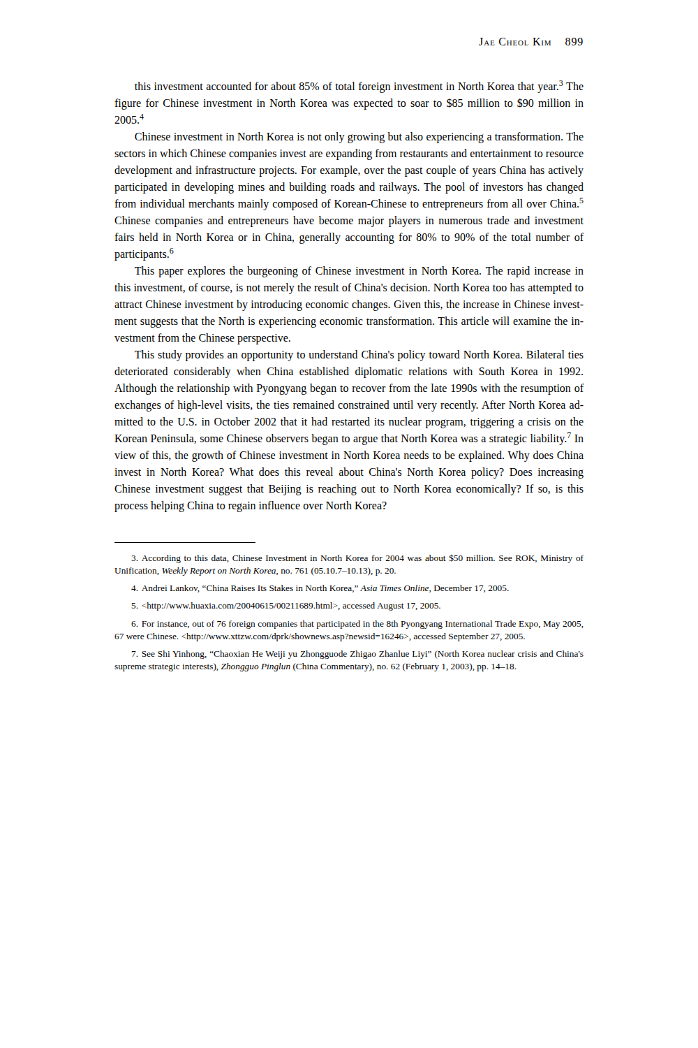Jae Cheol Kim899
this investment accounted for about 85% of total foreign investment in North Korea that year.3 The figure for Chinese investment in North Korea was expected to soar to $85 million to $90 million in 2005.4
Chinese investment in North Korea is not only growing but also experiencing a transformation. The sectors in which Chinese companies invest are expanding from restaurants and entertainment to resource development and infrastructure projects. For example, over the past couple of years China has actively participated in developing mines and building roads and railways. The pool of investors has changed from individual merchants mainly composed of Korean-Chinese to entrepreneurs from all over China.5 Chinese companies and entrepreneurs have become major players in numerous trade and investment fairs held in North Korea or in China, generally accounting for 80% to 90% of the total number of participants.6
This paper explores the burgeoning of Chinese investment in North Korea. The rapid increase in this investment, of course, is not merely the result of China's decision. North Korea too has attempted to attract Chinese investment by introducing economic changes. Given this, the increase in Chinese investment suggests that the North is experiencing economic transformation. This article will examine the investment from the Chinese perspective.
This study provides an opportunity to understand China's policy toward North Korea. Bilateral ties deteriorated considerably when China established diplomatic relations with South Korea in 1992. Although the relationship with Pyongyang began to recover from the late 1990s with the resumption of exchanges of high-level visits, the ties remained constrained until very recently. After North Korea admitted to the U.S. in October 2002 that it had restarted its nuclear program, triggering a crisis on the Korean Peninsula, some Chinese observers began to argue that North Korea was a strategic liability.7 In view of this, the growth of Chinese investment in North Korea needs to be explained. Why does China invest in North Korea? What does this reveal about China's North Korea policy? Does increasing Chinese investment suggest that Beijing is reaching out to North Korea economically? If so, is this process helping China to regain influence over North Korea?
3. According to this data, Chinese Investment in North Korea for 2004 was about $50 million. See ROK, Ministry of Unification, Weekly Report on North Korea, no. 761 (05.10.7–10.13), p. 20.
4. Andrei Lankov, “China Raises Its Stakes in North Korea,” Asia Times Online, December 17, 2005.
5.<http://www.huaxia.com/20040615/00211689.html>, accessed August 17, 2005.
6. For instance, out of 76 foreign companies that participated in the 8th Pyongyang International Trade Expo, May 2005, 67 were Chinese. <http://www.xttzw.com/dprk/shownews.asp?newsid=16246>, accessed September 27, 2005.
7. See Shi Yinhong, “Chaoxian He Weiji yu Zhongguode Zhigao Zhanlue Liyi” (North Korea nuclear crisis and China's supreme strategic interests), Zhongguo Pinglun (China Commentary), no. 62 (February 1, 2003), pp. 14–18.